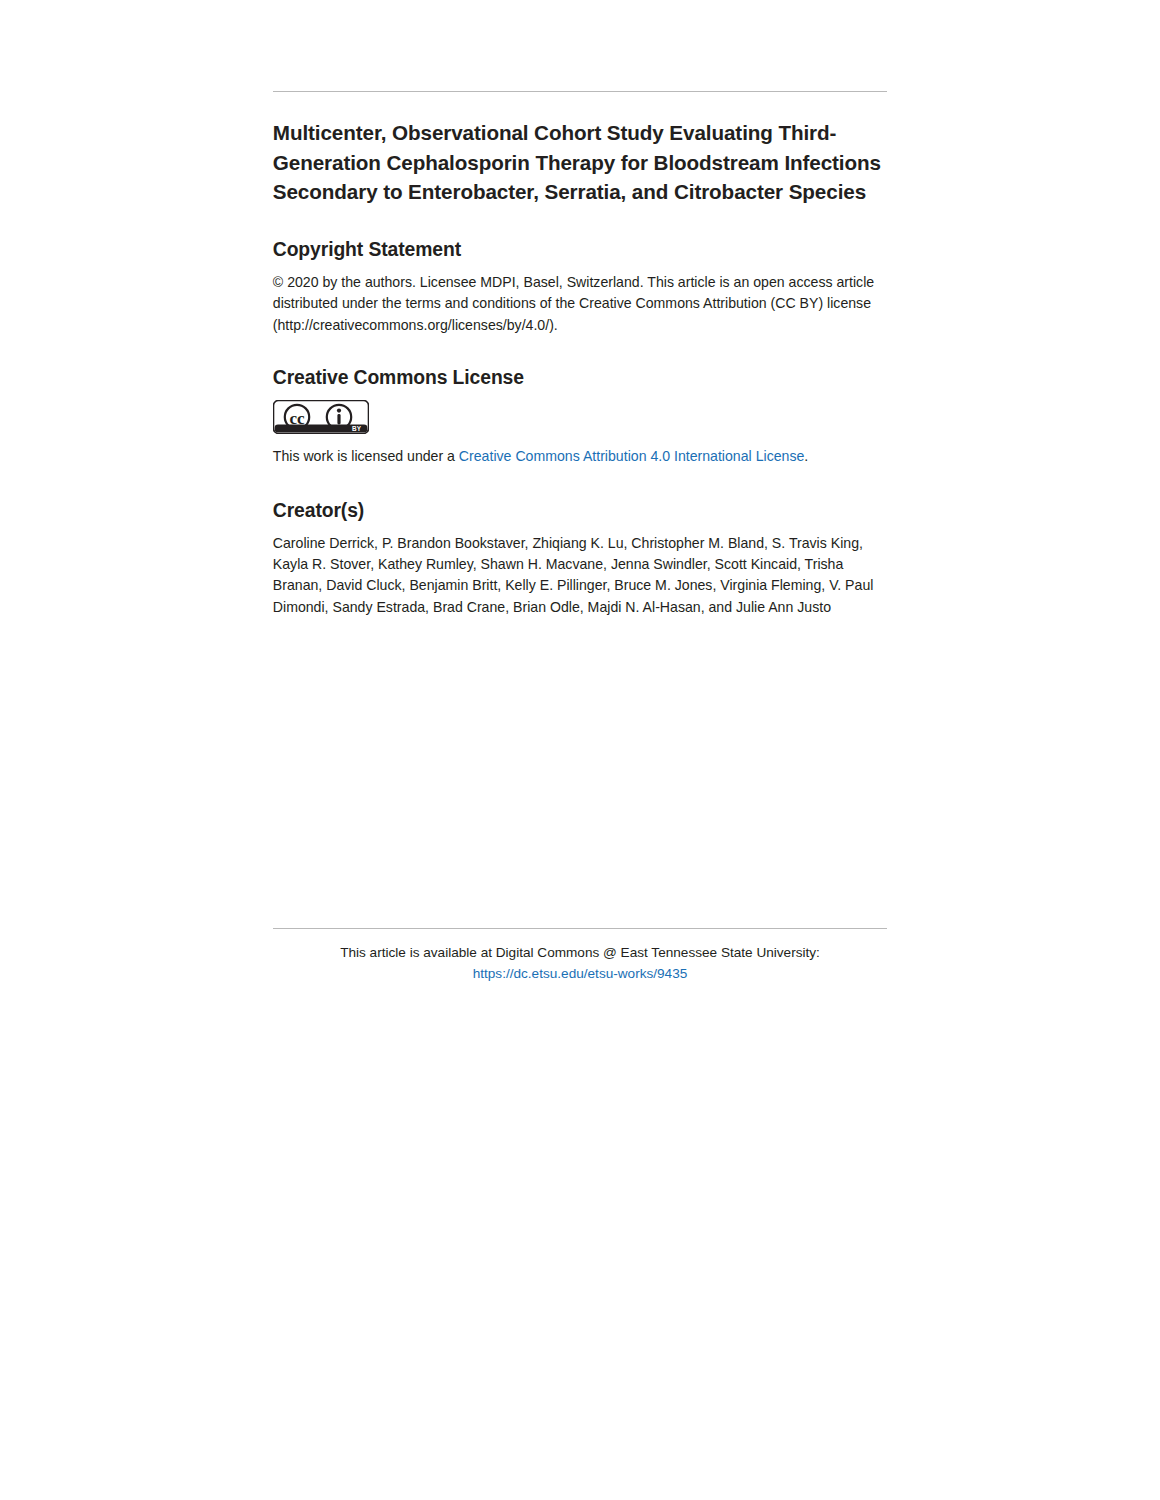Multicenter, Observational Cohort Study Evaluating Third-Generation Cephalosporin Therapy for Bloodstream Infections Secondary to Enterobacter, Serratia, and Citrobacter Species
Copyright Statement
© 2020 by the authors. Licensee MDPI, Basel, Switzerland. This article is an open access article distributed under the terms and conditions of the Creative Commons Attribution (CC BY) license (http://creativecommons.org/licenses/by/4.0/).
Creative Commons License
cc BY
This work is licensed under a Creative Commons Attribution 4.0 International License.
Creator(s)
Caroline Derrick, P. Brandon Bookstaver, Zhiqiang K. Lu, Christopher M. Bland, S. Travis King, Kayla R. Stover, Kathey Rumley, Shawn H. Macvane, Jenna Swindler, Scott Kincaid, Trisha Branan, David Cluck, Benjamin Britt, Kelly E. Pillinger, Bruce M. Jones, Virginia Fleming, V. Paul Dimondi, Sandy Estrada, Brad Crane, Brian Odle, Majdi N. Al-Hasan, and Julie Ann Justo
This article is available at Digital Commons @ East Tennessee State University: https://dc.etsu.edu/etsu-works/9435